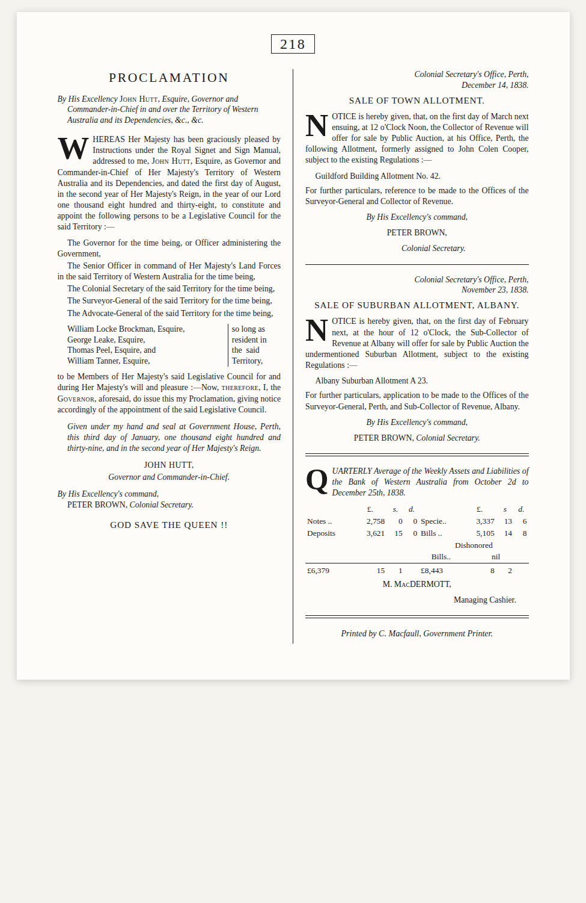218
PROCLAMATION
By His Excellency John Hutt, Esquire, Governor and Commander-in-Chief in and over the Territory of Western Australia and its Dependencies, &c., &c.
WHEREAS Her Majesty has been graciously pleased by Instructions under the Royal Signet and Sign Manual, addressed to me, John Hutt, Esquire, as Governor and Commander-in-Chief of Her Majesty's Territory of Western Australia and its Dependencies, and dated the first day of August, in the second year of Her Majesty's Reign, in the year of our Lord one thousand eight hundred and thirty-eight, to constitute and appoint the following persons to be a Legislative Council for the said Territory :—
The Governor for the time being, or Officer administering the Government,
The Senior Officer in command of Her Majesty's Land Forces in the said Territory of Western Australia for the time being,
The Colonial Secretary of the said Territory for the time being,
The Surveyor-General of the said Territory for the time being,
The Advocate-General of the said Territory for the time being,
| William Locke Brockman, Esquire, | so long as |
| George Leake, Esquire, | resident in |
| Thomas Peel, Esquire, and | the said |
| William Tanner, Esquire, | Territory, |
to be Members of Her Majesty's said Legislative Council for and during Her Majesty's will and pleasure :—Now, therefore, I, the Governor, aforesaid, do issue this my Proclamation, giving notice accordingly of the appointment of the said Legislative Council.
Given under my hand and seal at Government House, Perth, this third day of January, one thousand eight hundred and thirty-nine, and in the second year of Her Majesty's Reign.
JOHN HUTT,
Governor and Commander-in-Chief.
By His Excellency's command,
PETER BROWN, Colonial Secretary.
GOD SAVE THE QUEEN !!
Colonial Secretary's Office, Perth,
December 14, 1838.
SALE OF TOWN ALLOTMENT.
NOTICE is hereby given, that, on the first day of March next ensuing, at 12 o'Clock Noon, the Collector of Revenue will offer for sale by Public Auction, at his Office, Perth, the following Allotment, formerly assigned to John Colen Cooper, subject to the existing Regulations :—
Guildford Building Allotment No. 42.
For further particulars, reference to be made to the Offices of the Surveyor-General and Collector of Revenue.
By His Excellency's command,
PETER BROWN,
Colonial Secretary.
Colonial Secretary's Office, Perth,
November 23, 1838.
SALE OF SUBURBAN ALLOTMENT, ALBANY.
NOTICE is hereby given, that, on the first day of February next, at the hour of 12 o'Clock, the Sub-Collector of Revenue at Albany will offer for sale by Public Auction the undermentioned Suburban Allotment, subject to the existing Regulations :—
Albany Suburban Allotment A 23.
For further particulars, application to be made to the Offices of the Surveyor-General, Perth, and Sub-Collector of Revenue, Albany.
By His Excellency's command,
PETER BROWN, Colonial Secretary.
QUARTERLY Average of the Weekly Assets and Liabilities of the Bank of Western Australia from October 2d to December 25th, 1838.
| | £. | s. | d. | | £. | s | d. |
| Notes .. | 2,758 | 0 | 0 | Specie.. | 3,337 | 13 | 6 |
| Deposits | 3,621 | 15 | 0 | Bills .. | 5,105 | 14 | 8 |
| | | | | Dishonored |
| | | | | Bills.. | nil |
| £6,379 | 15 | 1 | | £8,443 | 8 | 2 | |
M. Mac DERMOTT,
Managing Cashier.
Printed by C. Macfaull, Government Printer.